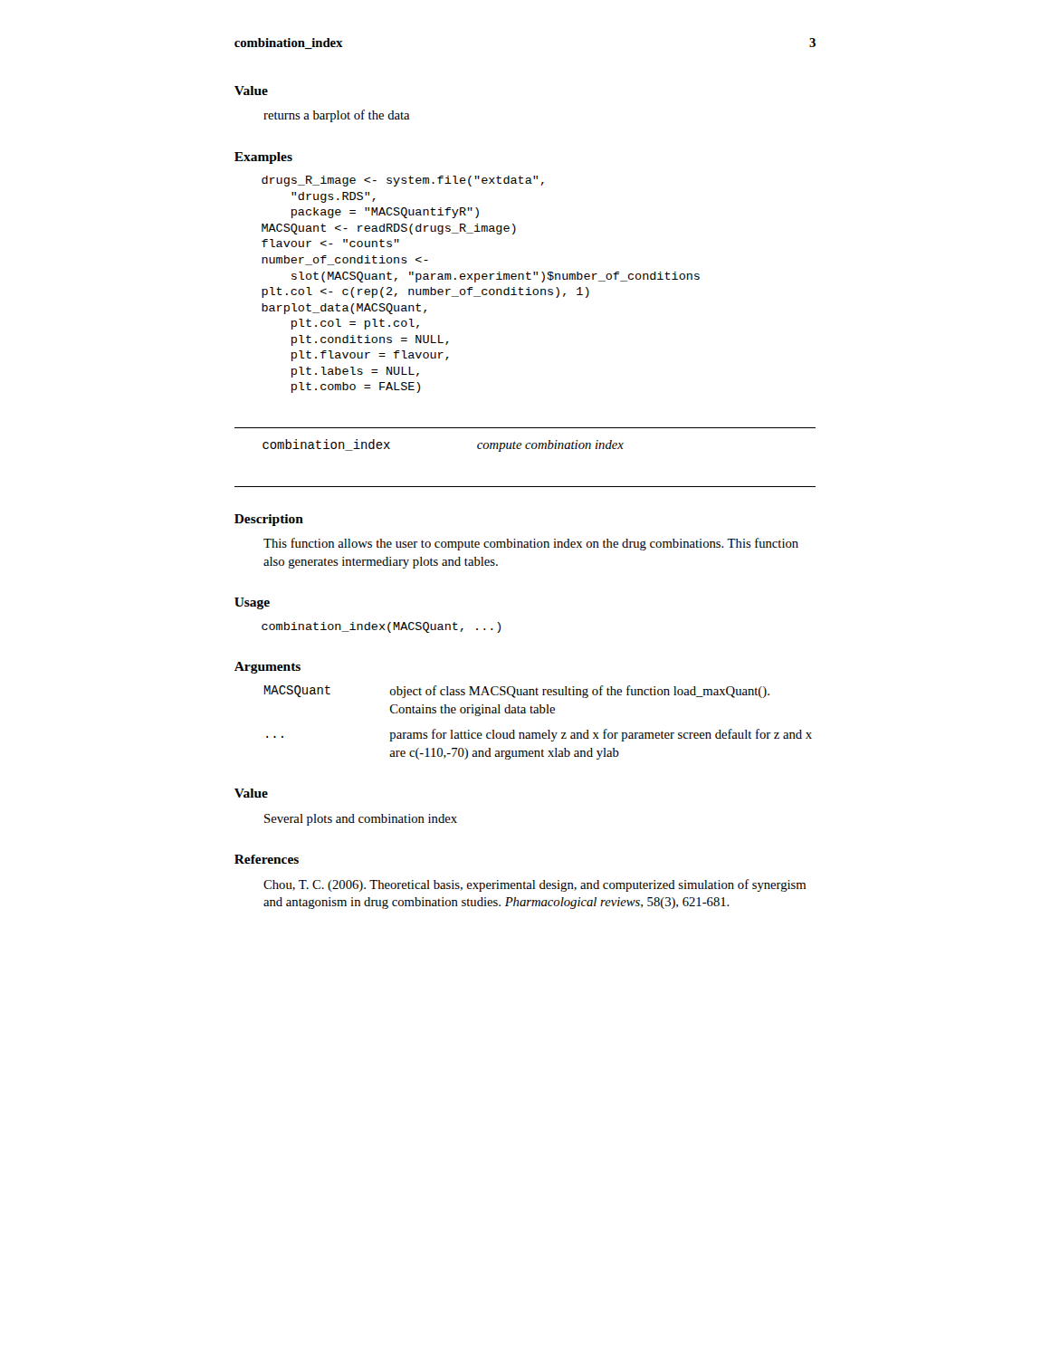combination_index 3
Value
returns a barplot of the data
Examples
drugs_R_image <- system.file("extdata",
    "drugs.RDS",
    package = "MACSQuantifyR")
MACSQuant <- readRDS(drugs_R_image)
flavour <- "counts"
number_of_conditions <-
    slot(MACSQuant, "param.experiment")$number_of_conditions
plt.col <- c(rep(2, number_of_conditions), 1)
barplot_data(MACSQuant,
    plt.col = plt.col,
    plt.conditions = NULL,
    plt.flavour = flavour,
    plt.labels = NULL,
    plt.combo = FALSE)
combination_index compute combination index
Description
This function allows the user to compute combination index on the drug combinations. This function also generates intermediary plots and tables.
Usage
combination_index(MACSQuant, ...)
Arguments
MACSQuant
object of class MACSQuant resulting of the function load_maxQuant(). Contains the original data table
...
params for lattice cloud namely z and x for parameter screen default for z and x are c(-110,-70) and argument xlab and ylab
Value
Several plots and combination index
References
Chou, T. C. (2006). Theoretical basis, experimental design, and computerized simulation of synergism and antagonism in drug combination studies. Pharmacological reviews, 58(3), 621-681.